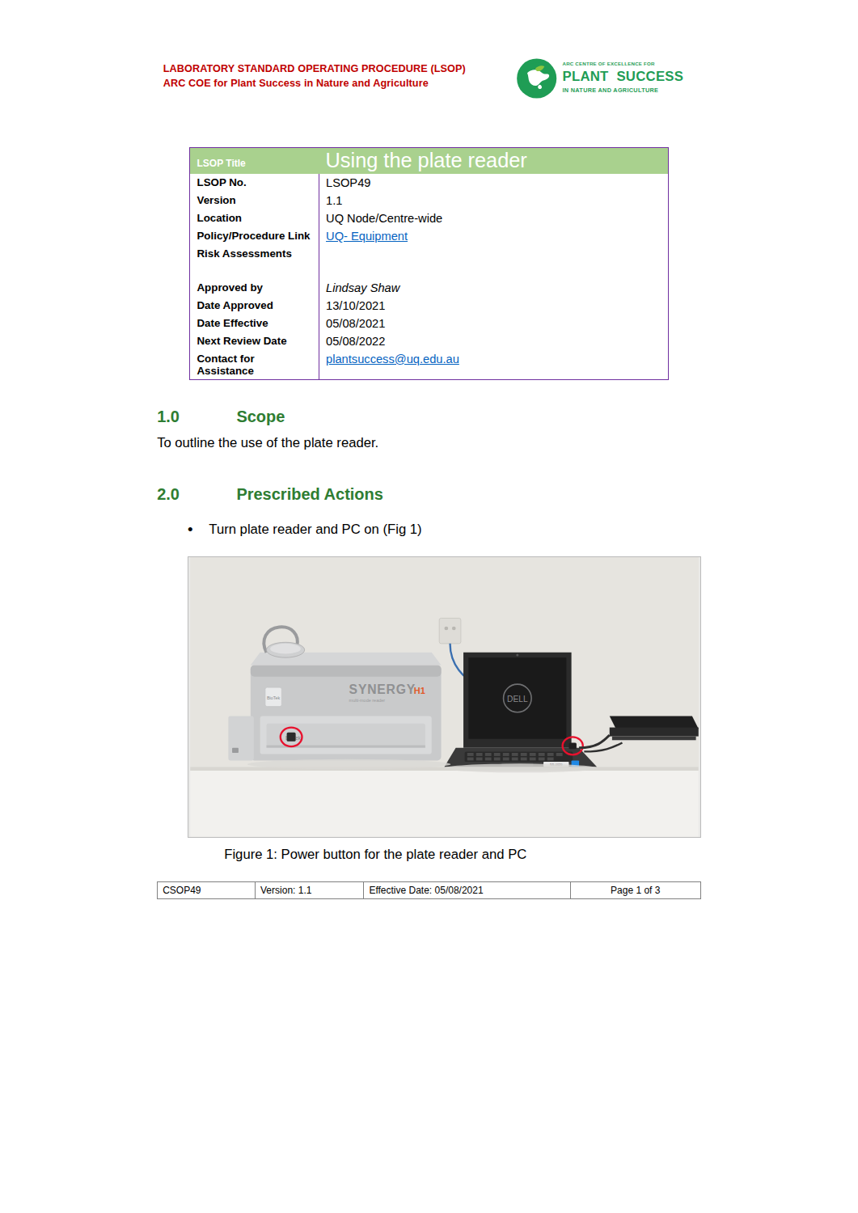LABORATORY STANDARD OPERATING PROCEDURE (LSOP)
ARC COE for Plant Success in Nature and Agriculture
ARC CENTRE OF EXCELLENCE FOR PLANT SUCCESS IN NATURE AND AGRICULTURE
| LSOP Title | Using the plate reader |
| LSOP No. | LSOP49 |
| Version | 1.1 |
| Location | UQ Node/Centre-wide |
| Policy/Procedure Link | UQ- Equipment |
| Risk Assessments | |
| Approved by | Lindsay Shaw |
| Date Approved | 13/10/2021 |
| Date Effective | 05/08/2021 |
| Next Review Date | 05/08/2022 |
| Contact for Assistance | plantsuccess@uq.edu.au |
1.0 Scope
To outline the use of the plate reader.
2.0 Prescribed Actions
Turn plate reader and PC on (Fig 1)
SYNERGY H1 multi-mode reader BioTek BioTek DELL NS-0620
Figure 1: Power button for the plate reader and PC
| CSOP49 | Version: 1.1 | Effective Date: 05/08/2021 | Page 1 of 3 |